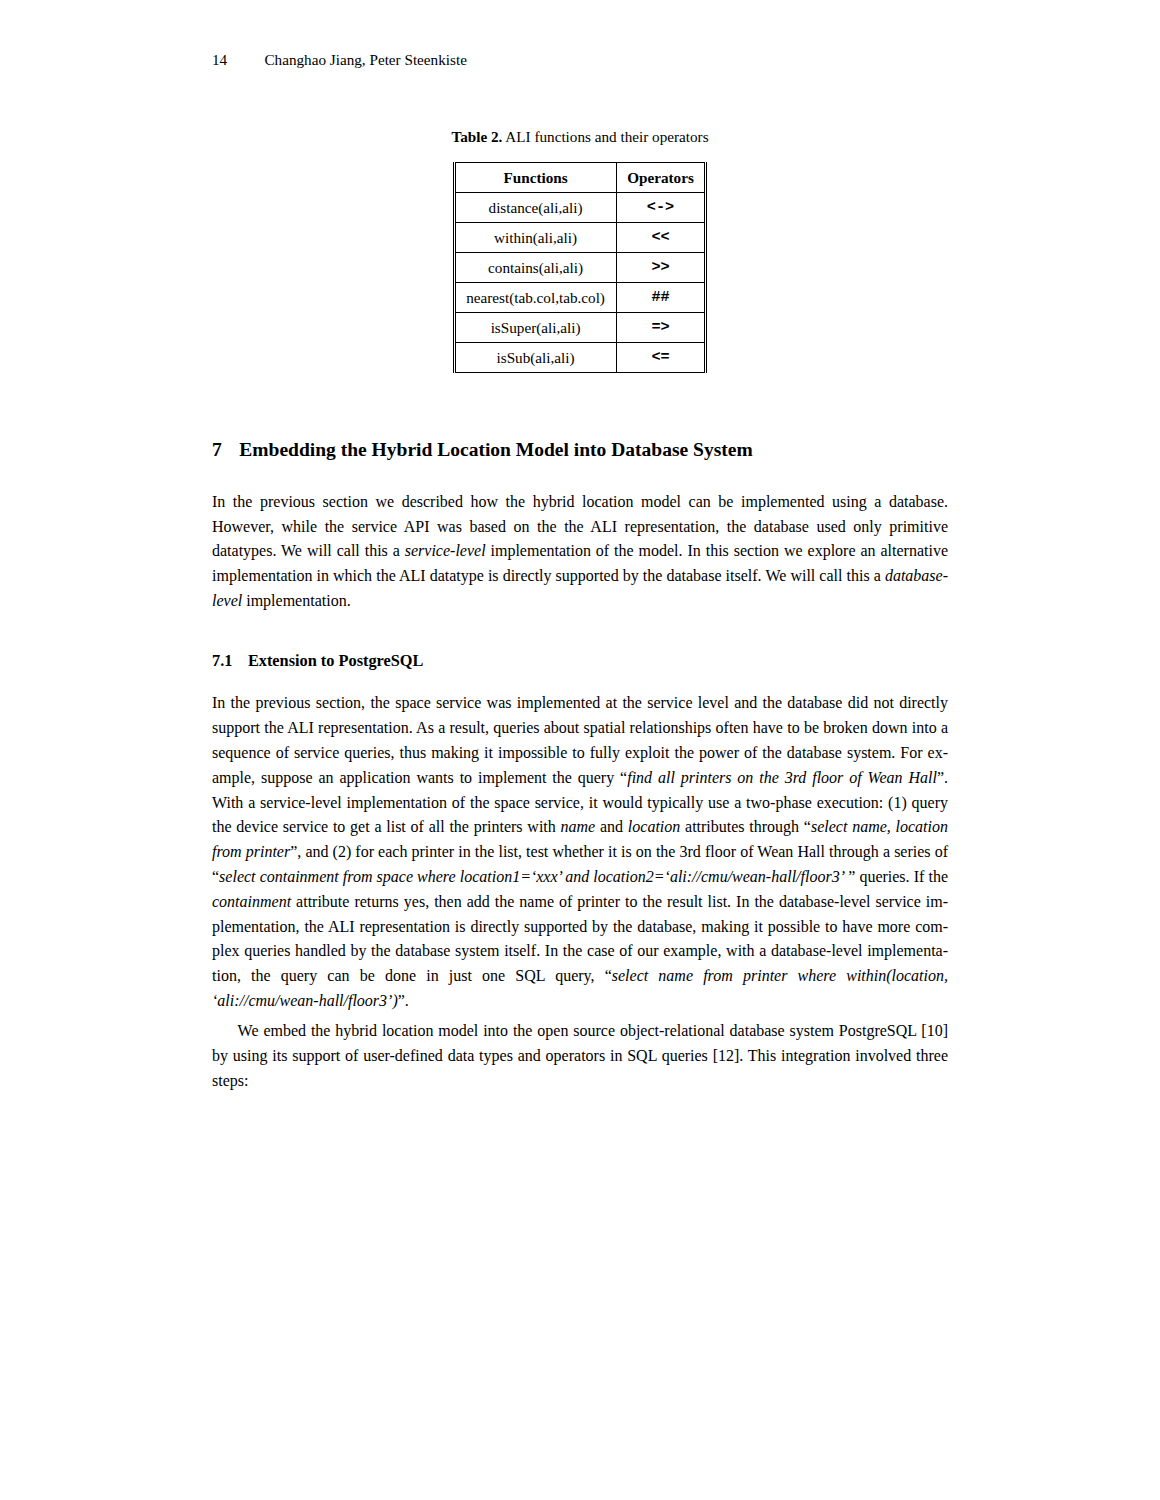14 Changhao Jiang, Peter Steenkiste
Table 2. ALI functions and their operators
| Functions | Operators |
| --- | --- |
| distance(ali,ali) | <-> |
| within(ali,ali) | << |
| contains(ali,ali) | >> |
| nearest(tab.col,tab.col) | ## |
| isSuper(ali,ali) | => |
| isSub(ali,ali) | <= |
7 Embedding the Hybrid Location Model into Database System
In the previous section we described how the hybrid location model can be implemented using a database. However, while the service API was based on the the ALI representation, the database used only primitive datatypes. We will call this a service-level implementation of the model. In this section we explore an alternative implementation in which the ALI datatype is directly supported by the database itself. We will call this a database-level implementation.
7.1 Extension to PostgreSQL
In the previous section, the space service was implemented at the service level and the database did not directly support the ALI representation. As a result, queries about spatial relationships often have to be broken down into a sequence of service queries, thus making it impossible to fully exploit the power of the database system. For example, suppose an application wants to implement the query “find all printers on the 3rd floor of Wean Hall”. With a service-level implementation of the space service, it would typically use a two-phase execution: (1) query the device service to get a list of all the printers with name and location attributes through “select name, location from printer”, and (2) for each printer in the list, test whether it is on the 3rd floor of Wean Hall through a series of “select containment from space where location1=‘xxx’ and location2=‘ali://cmu/wean-hall/floor3’ ” queries. If the containment attribute returns yes, then add the name of printer to the result list. In the database-level service implementation, the ALI representation is directly supported by the database, making it possible to have more complex queries handled by the database system itself. In the case of our example, with a database-level implementation, the query can be done in just one SQL query, “select name from printer where within(location, ‘ali://cmu/wean-hall/floor3’)”.
We embed the hybrid location model into the open source object-relational database system PostgreSQL [10] by using its support of user-defined data types and operators in SQL queries [12]. This integration involved three steps: